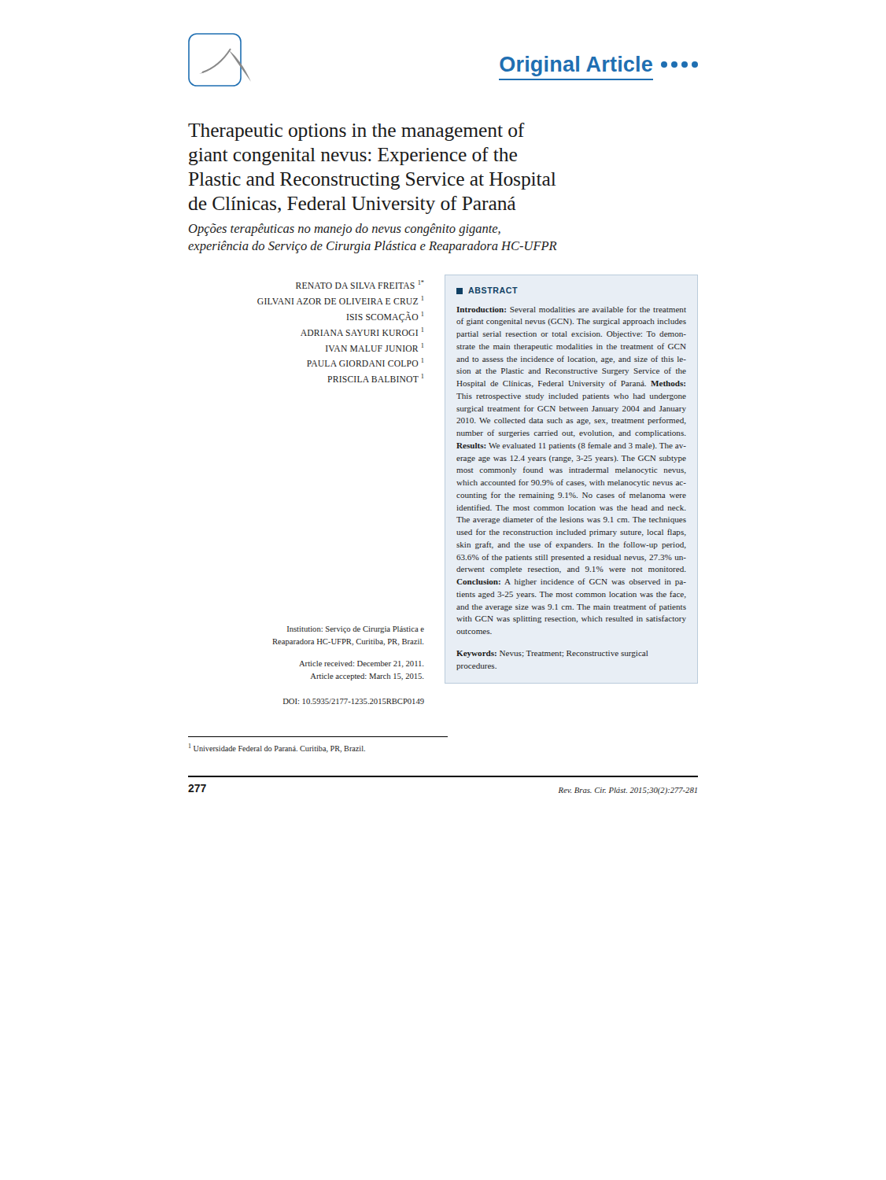Original Article
Therapeutic options in the management of
giant congenital nevus: Experience of the
Plastic and Reconstructing Service at Hospital
de Clínicas, Federal University of Paraná
Opções terapêuticas no manejo do nevus congênito gigante,
experiência do Serviço de Cirurgia Plástica e Reaparadora HC-UFPR
RENATO DA SILVA FREITAS 1*
GILVANI AZOR DE OLIVEIRA E CRUZ 1
ISIS SCOMAÇÃO 1
ADRIANA SAYURI KUROGI 1
IVAN MALUF JUNIOR 1
PAULA GIORDANI COLPO 1
PRISCILA BALBINOT 1
Institution: Serviço de Cirurgia Plástica e
Reaparadora HC-UFPR, Curitiba, PR, Brazil.
Article received: December 21, 2011.
Article accepted: March 15, 2015.
DOI: 10.5935/2177-1235.2015RBCP0149
ABSTRACT
Introduction: Several modalities are available for the treatment of giant congenital nevus (GCN). The surgical approach includes partial serial resection or total excision. Objective: To demonstrate the main therapeutic modalities in the treatment of GCN and to assess the incidence of location, age, and size of this lesion at the Plastic and Reconstructive Surgery Service of the Hospital de Clínicas, Federal University of Paraná. Methods: This retrospective study included patients who had undergone surgical treatment for GCN between January 2004 and January 2010. We collected data such as age, sex, treatment performed, number of surgeries carried out, evolution, and complications. Results: We evaluated 11 patients (8 female and 3 male). The average age was 12.4 years (range, 3-25 years). The GCN subtype most commonly found was intradermal melanocytic nevus, which accounted for 90.9% of cases, with melanocytic nevus accounting for the remaining 9.1%. No cases of melanoma were identified. The most common location was the head and neck. The average diameter of the lesions was 9.1 cm. The techniques used for the reconstruction included primary suture, local flaps, skin graft, and the use of expanders. In the follow-up period, 63.6% of the patients still presented a residual nevus, 27.3% underwent complete resection, and 9.1% were not monitored. Conclusion: A higher incidence of GCN was observed in patients aged 3-25 years. The most common location was the face, and the average size was 9.1 cm. The main treatment of patients with GCN was splitting resection, which resulted in satisfactory outcomes.
Keywords: Nevus; Treatment; Reconstructive surgical procedures.
1 Universidade Federal do Paraná. Curitiba, PR, Brazil.
277 Rev. Bras. Cir. Plást. 2015;30(2):277-281